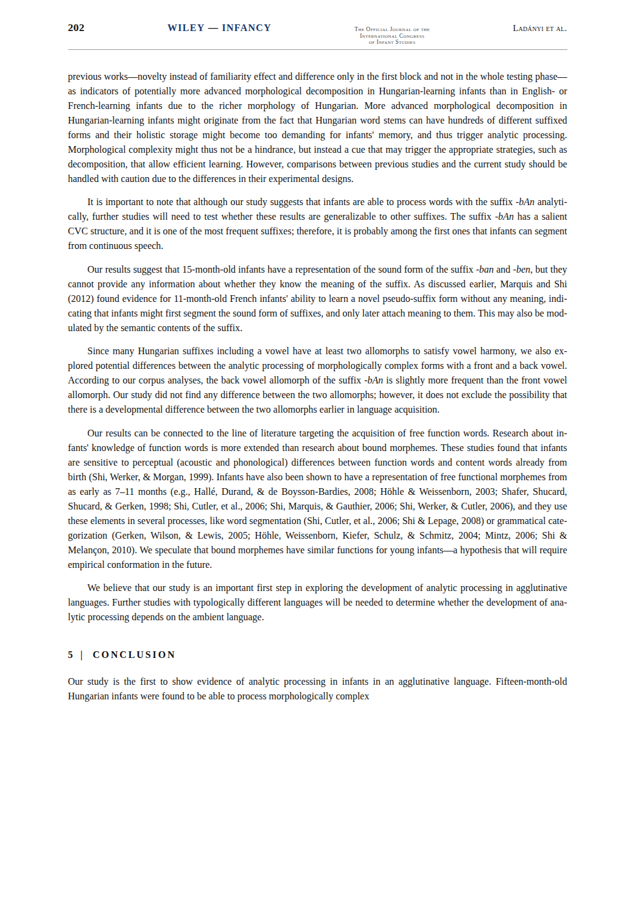202 WILEY — INFANCY The Official Journal of the
International Congress
of Infant Studies Ladányi et al.
previous works—novelty instead of familiarity effect and difference only in the first block and not in the whole testing phase—as indicators of potentially more advanced morphological decomposition in Hungarian-learning infants than in English- or French-learning infants due to the richer morphology of Hungarian. More advanced morphological decomposition in Hungarian-learning infants might originate from the fact that Hungarian word stems can have hundreds of different suffixed forms and their holistic storage might become too demanding for infants' memory, and thus trigger analytic processing. Morphological complexity might thus not be a hindrance, but instead a cue that may trigger the appropriate strategies, such as decomposition, that allow efficient learning. However, comparisons between previous studies and the current study should be handled with caution due to the differences in their experimental designs.
It is important to note that although our study suggests that infants are able to process words with the suffix -bAn analytically, further studies will need to test whether these results are generalizable to other suffixes. The suffix -bAn has a salient CVC structure, and it is one of the most frequent suffixes; therefore, it is probably among the first ones that infants can segment from continuous speech.
Our results suggest that 15-month-old infants have a representation of the sound form of the suffix -ban and -ben, but they cannot provide any information about whether they know the meaning of the suffix. As discussed earlier, Marquis and Shi (2012) found evidence for 11-month-old French infants' ability to learn a novel pseudo-suffix form without any meaning, indicating that infants might first segment the sound form of suffixes, and only later attach meaning to them. This may also be modulated by the semantic contents of the suffix.
Since many Hungarian suffixes including a vowel have at least two allomorphs to satisfy vowel harmony, we also explored potential differences between the analytic processing of morphologically complex forms with a front and a back vowel. According to our corpus analyses, the back vowel allomorph of the suffix -bAn is slightly more frequent than the front vowel allomorph. Our study did not find any difference between the two allomorphs; however, it does not exclude the possibility that there is a developmental difference between the two allomorphs earlier in language acquisition.
Our results can be connected to the line of literature targeting the acquisition of free function words. Research about infants' knowledge of function words is more extended than research about bound morphemes. These studies found that infants are sensitive to perceptual (acoustic and phonological) differences between function words and content words already from birth (Shi, Werker, & Morgan, 1999). Infants have also been shown to have a representation of free functional morphemes from as early as 7–11 months (e.g., Hallé, Durand, & de Boysson-Bardies, 2008; Höhle & Weissenborn, 2003; Shafer, Shucard, Shucard, & Gerken, 1998; Shi, Cutler, et al., 2006; Shi, Marquis, & Gauthier, 2006; Shi, Werker, & Cutler, 2006), and they use these elements in several processes, like word segmentation (Shi, Cutler, et al., 2006; Shi & Lepage, 2008) or grammatical categorization (Gerken, Wilson, & Lewis, 2005; Höhle, Weissenborn, Kiefer, Schulz, & Schmitz, 2004; Mintz, 2006; Shi & Melançon, 2010). We speculate that bound morphemes have similar functions for young infants—a hypothesis that will require empirical conformation in the future.
We believe that our study is an important first step in exploring the development of analytic processing in agglutinative languages. Further studies with typologically different languages will be needed to determine whether the development of analytic processing depends on the ambient language.
5| CONCLUSION
Our study is the first to show evidence of analytic processing in infants in an agglutinative language. Fifteen-month-old Hungarian infants were found to be able to process morphologically complex